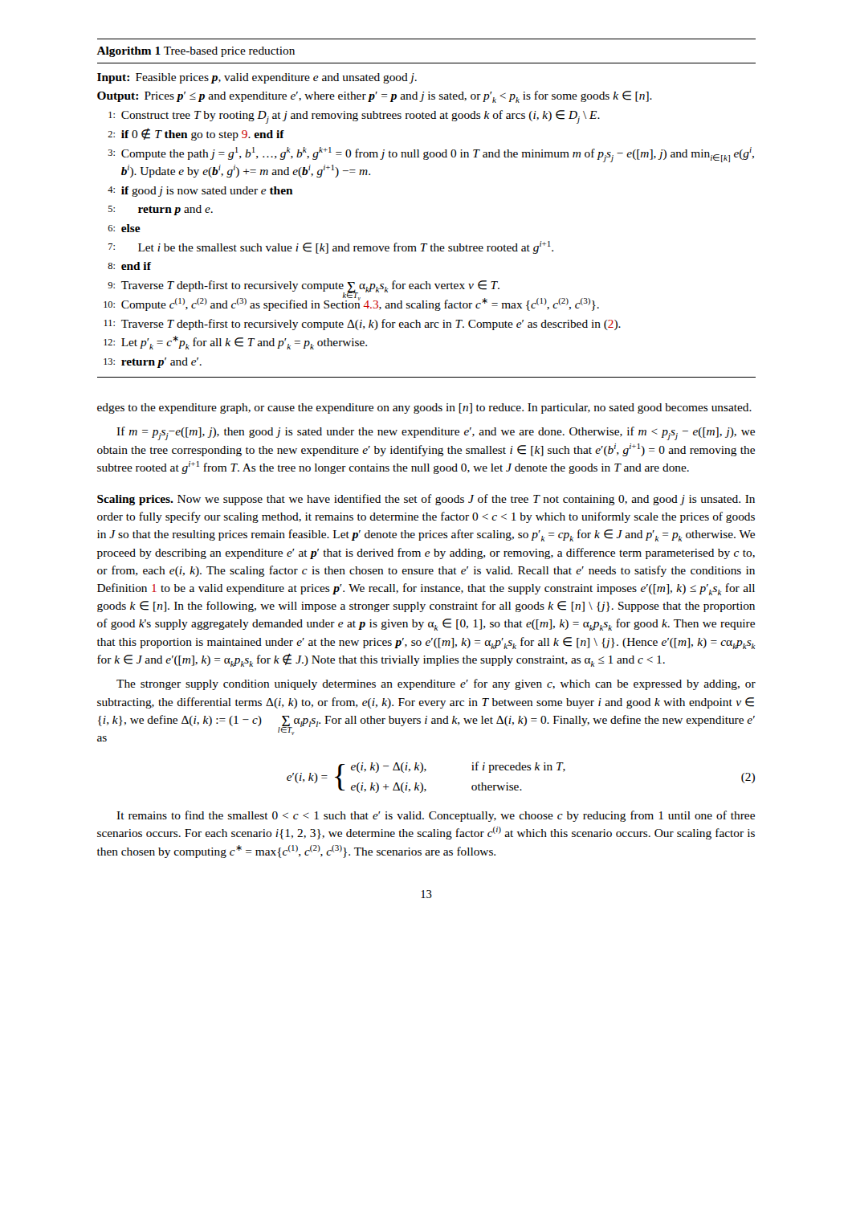Algorithm 1 Tree-based price reduction
Input:
Feasible prices p, valid expenditure e and unsated good j.
Output:
Prices p′ ≤ p and expenditure e′, where either p′ = p and j is sated, or p′k < pk is for some goods k ∈ [n].
1:
Construct tree T by rooting Dj at j and removing subtrees rooted at goods k of arcs (i, k) ∈ Dj \ E.
2:
if 0 ∉ T then go to step 9. end if
3:
Compute the path j = g1, b1, …, gk, bk, gk+1 = 0 from j to null good 0 in T and the minimum m of pjsj − e([m], j) and mini∈[k] e(gi, bi). Update e by e(bi, gi) += m and e(bi, gi+1) −= m.
4:
if good j is now sated under e then
5:
return p and e.
6:
else
7:
Let i be the smallest such value i ∈ [k] and remove from T the subtree rooted at gi+1.
8:
end if
9:
Traverse T depth-first to recursively compute Σk∈Tv αkpksk for each vertex v ∈ T.
10:
Compute c(1), c(2) and c(3) as specified in Section 4.3, and scaling factor c∗ = max {c(1), c(2), c(3)}.
11:
Traverse T depth-first to recursively compute Δ(i, k) for each arc in T. Compute e′ as described in (2).
12:
Let p′k = c∗pk for all k ∈ T and p′k = pk otherwise.
13:
return p′ and e′.
edges to the expenditure graph, or cause the expenditure on any goods in [n] to reduce. In particular, no sated good becomes unsated.
If m = pjsj−e([m], j), then good j is sated under the new expenditure e′, and we are done. Otherwise, if m < pjsj − e([m], j), we obtain the tree corresponding to the new expenditure e′ by identifying the smallest i ∈ [k] such that e′(bi, gi+1) = 0 and removing the subtree rooted at gi+1 from T. As the tree no longer contains the null good 0, we let J denote the goods in T and are done.
Scaling prices. Now we suppose that we have identified the set of goods J of the tree T not containing 0, and good j is unsated. In order to fully specify our scaling method, it remains to determine the factor 0 < c < 1 by which to uniformly scale the prices of goods in J so that the resulting prices remain feasible. Let p′ denote the prices after scaling, so p′k = cpk for k ∈ J and p′k = pk otherwise. We proceed by describing an expenditure e′ at p′ that is derived from e by adding, or removing, a difference term parameterised by c to, or from, each e(i, k). The scaling factor c is then chosen to ensure that e′ is valid. Recall that e′ needs to satisfy the conditions in Definition 1 to be a valid expenditure at prices p′. We recall, for instance, that the supply constraint imposes e′([m], k) ≤ p′ksk for all goods k ∈ [n]. In the following, we will impose a stronger supply constraint for all goods k ∈ [n] \ {j}. Suppose that the proportion of good k's supply aggregately demanded under e at p is given by αk ∈ [0, 1], so that e([m], k) = αkpksk for good k. Then we require that this proportion is maintained under e′ at the new prices p′, so e′([m], k) = αkp′ksk for all k ∈ [n] \ {j}. (Hence e′([m], k) = cαkpksk for k ∈ J and e′([m], k) = αkpksk for k ∉ J.) Note that this trivially implies the supply constraint, as αk ≤ 1 and c < 1.
The stronger supply condition uniquely determines an expenditure e′ for any given c, which can be expressed by adding, or subtracting, the differential terms Δ(i, k) to, or from, e(i, k). For every arc in T between some buyer i and good k with endpoint v ∈ {i, k}, we define Δ(i, k) := (1 − c)Σl∈Tv αlplsl. For all other buyers i and k, we let Δ(i, k) = 0. Finally, we define the new expenditure e′ as
e′(i, k) = { e(i, k) − Δ(i, k), if i precedes k in T, e(i, k) + Δ(i, k), otherwise.
(2)
It remains to find the smallest 0 < c < 1 such that e′ is valid. Conceptually, we choose c by reducing from 1 until one of three scenarios occurs. For each scenario i{1, 2, 3}, we determine the scaling factor c(i) at which this scenario occurs. Our scaling factor is then chosen by computing c∗ = max{c(1), c(2), c(3)}. The scenarios are as follows.
13